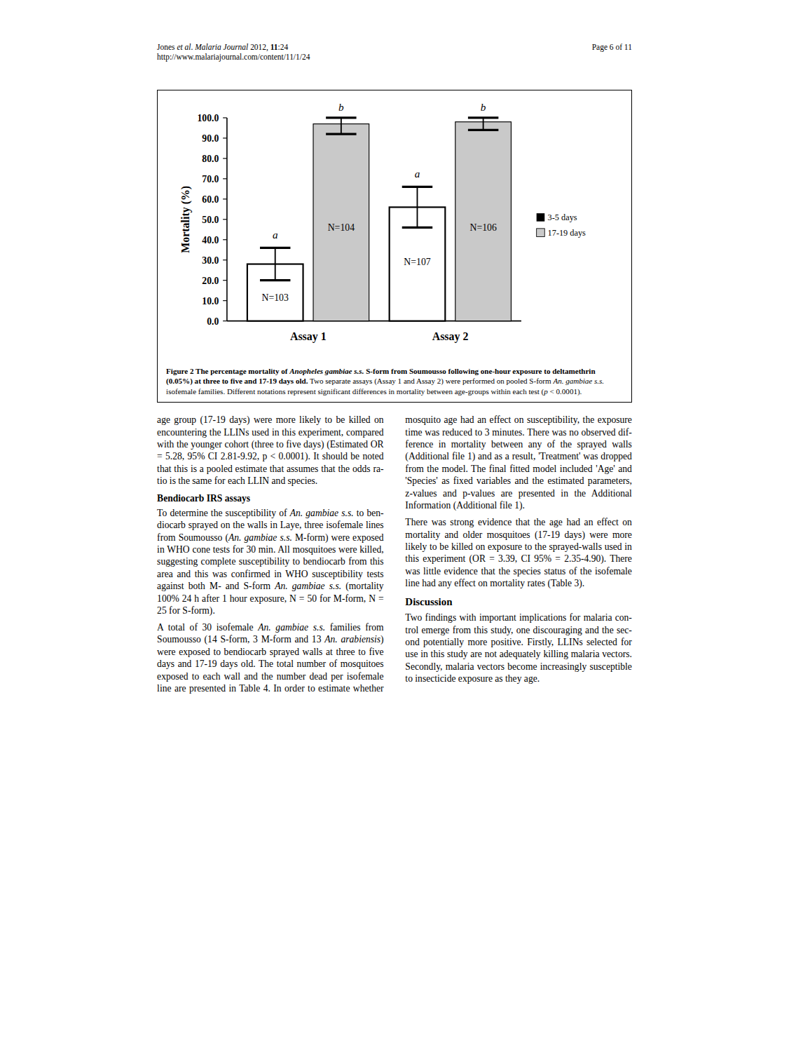Jones et al. Malaria Journal 2012, 11:24
http://www.malariajournal.com/content/11/1/24
Page 6 of 11
0.0 10.0 20.0 30.0 40.0 50.0 60.0 70.0 80.0 90.0 100.0 Mortality (%) N=103 a N=104 b N=107 a N=106 b Assay 1 Assay 2 3-5 days 17-19 days
Figure 2 The percentage mortality of Anopheles gambiae s.s. S-form from Soumousso following one-hour exposure to deltamethrin (0.05%) at three to five and 17-19 days old. Two separate assays (Assay 1 and Assay 2) were performed on pooled S-form An. gambiae s.s. isofemale families. Different notations represent significant differences in mortality between age-groups within each test (p < 0.0001).
age group (17-19 days) were more likely to be killed on encountering the LLINs used in this experiment, compared with the younger cohort (three to five days) (Estimated OR = 5.28, 95% CI 2.81-9.92, p < 0.0001). It should be noted that this is a pooled estimate that assumes that the odds ratio is the same for each LLIN and species.
Bendiocarb IRS assays
To determine the susceptibility of An. gambiae s.s. to bendiocarb sprayed on the walls in Laye, three isofemale lines from Soumousso (An. gambiae s.s. M-form) were exposed in WHO cone tests for 30 min. All mosquitoes were killed, suggesting complete susceptibility to bendiocarb from this area and this was confirmed in WHO susceptibility tests against both M- and S-form An. gambiae s.s. (mortality 100% 24 h after 1 hour exposure, N = 50 for M-form, N = 25 for S-form).
A total of 30 isofemale An. gambiae s.s. families from Soumousso (14 S-form, 3 M-form and 13 An. arabiensis) were exposed to bendiocarb sprayed walls at three to five days and 17-19 days old. The total number of mosquitoes exposed to each wall and the number dead per isofemale line are presented in Table 4. In order to estimate whether mosquito age had an effect on susceptibility, the exposure time was reduced to 3 minutes. There was no observed difference in mortality between any of the sprayed walls (Additional file 1) and as a result, 'Treatment' was dropped from the model. The final fitted model included 'Age' and 'Species' as fixed variables and the estimated parameters, z-values and p-values are presented in the Additional Information (Additional file 1).
There was strong evidence that the age had an effect on mortality and older mosquitoes (17-19 days) were more likely to be killed on exposure to the sprayed-walls used in this experiment (OR = 3.39, CI 95% = 2.35-4.90). There was little evidence that the species status of the isofemale line had any effect on mortality rates (Table 3).
Discussion
Two findings with important implications for malaria control emerge from this study, one discouraging and the second potentially more positive. Firstly, LLINs selected for use in this study are not adequately killing malaria vectors. Secondly, malaria vectors become increasingly susceptible to insecticide exposure as they age.